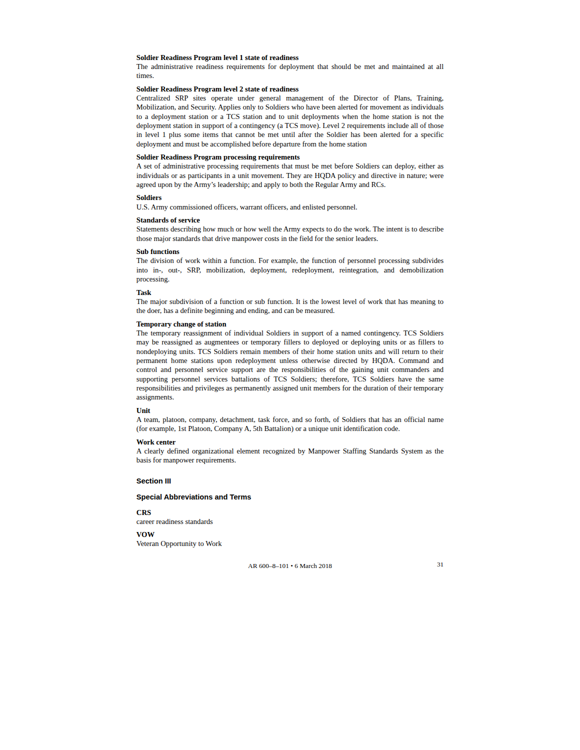Soldier Readiness Program level 1 state of readiness
The administrative readiness requirements for deployment that should be met and maintained at all times.
Soldier Readiness Program level 2 state of readiness
Centralized SRP sites operate under general management of the Director of Plans, Training, Mobilization, and Security. Applies only to Soldiers who have been alerted for movement as individuals to a deployment station or a TCS station and to unit deployments when the home station is not the deployment station in support of a contingency (a TCS move). Level 2 requirements include all of those in level 1 plus some items that cannot be met until after the Soldier has been alerted for a specific deployment and must be accomplished before departure from the home station
Soldier Readiness Program processing requirements
A set of administrative processing requirements that must be met before Soldiers can deploy, either as individuals or as participants in a unit movement. They are HQDA policy and directive in nature; were agreed upon by the Army’s leadership; and apply to both the Regular Army and RCs.
Soldiers
U.S. Army commissioned officers, warrant officers, and enlisted personnel.
Standards of service
Statements describing how much or how well the Army expects to do the work. The intent is to describe those major standards that drive manpower costs in the field for the senior leaders.
Sub functions
The division of work within a function. For example, the function of personnel processing subdivides into in-, out-, SRP, mobilization, deployment, redeployment, reintegration, and demobilization processing.
Task
The major subdivision of a function or sub function. It is the lowest level of work that has meaning to the doer, has a definite beginning and ending, and can be measured.
Temporary change of station
The temporary reassignment of individual Soldiers in support of a named contingency. TCS Soldiers may be reassigned as augmentees or temporary fillers to deployed or deploying units or as fillers to nondeploying units. TCS Soldiers remain members of their home station units and will return to their permanent home stations upon redeployment unless otherwise directed by HQDA. Command and control and personnel service support are the responsibilities of the gaining unit commanders and supporting personnel services battalions of TCS Soldiers; therefore, TCS Soldiers have the same responsibilities and privileges as permanently assigned unit members for the duration of their temporary assignments.
Unit
A team, platoon, company, detachment, task force, and so forth, of Soldiers that has an official name (for example, 1st Platoon, Company A, 5th Battalion) or a unique unit identification code.
Work center
A clearly defined organizational element recognized by Manpower Staffing Standards System as the basis for manpower requirements.
Section III
Special Abbreviations and Terms
CRS
career readiness standards
VOW
Veteran Opportunity to Work
AR 600–8–101 • 6 March 2018
31